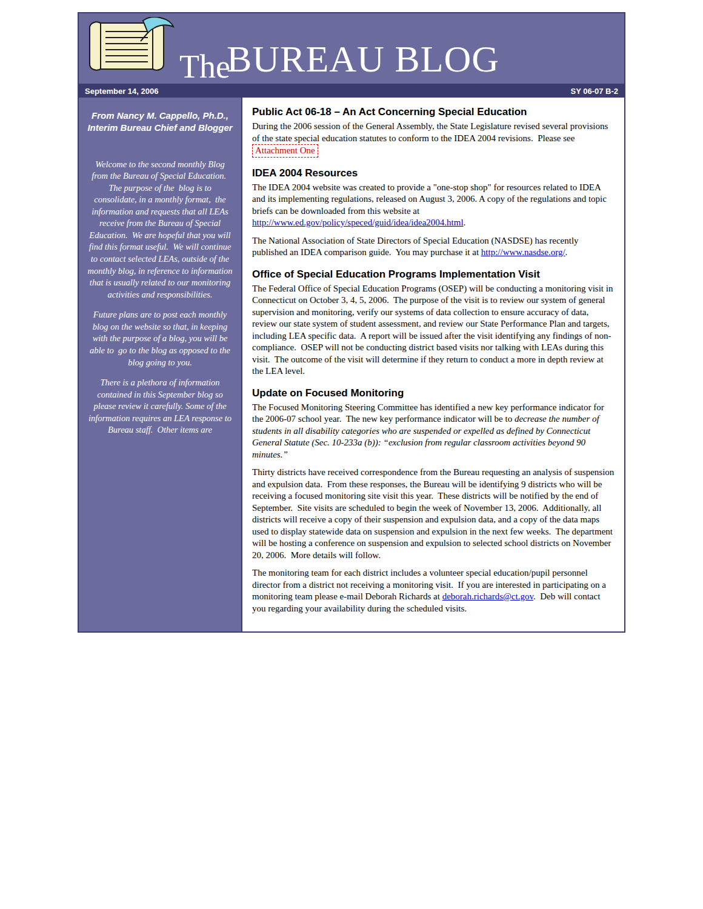The BUREAU BLOG
September 14, 2006
SY 06-07 B-2
From Nancy M. Cappello, Ph.D.,
Interim Bureau Chief and Blogger
Welcome to the second monthly Blog from the Bureau of Special Education. The purpose of the blog is to consolidate, in a monthly format, the information and requests that all LEAs receive from the Bureau of Special Education. We are hopeful that you will find this format useful. We will continue to contact selected LEAs, outside of the monthly blog, in reference to information that is usually related to our monitoring activities and responsibilities.
Future plans are to post each monthly blog on the website so that, in keeping with the purpose of a blog, you will be able to go to the blog as opposed to the blog going to you.
There is a plethora of information contained in this September blog so please review it carefully. Some of the information requires an LEA response to Bureau staff. Other items are
Public Act 06-18 – An Act Concerning Special Education
During the 2006 session of the General Assembly, the State Legislature revised several provisions of the state special education statutes to conform to the IDEA 2004 revisions. Please see Attachment One
IDEA 2004 Resources
The IDEA 2004 website was created to provide a "one-stop shop" for resources related to IDEA and its implementing regulations, released on August 3, 2006. A copy of the regulations and topic briefs can be downloaded from this website at http://www.ed.gov/policy/speced/guid/idea/idea2004.html.
The National Association of State Directors of Special Education (NASDSE) has recently published an IDEA comparison guide. You may purchase it at http://www.nasdse.org/.
Office of Special Education Programs Implementation Visit
The Federal Office of Special Education Programs (OSEP) will be conducting a monitoring visit in Connecticut on October 3, 4, 5, 2006. The purpose of the visit is to review our system of general supervision and monitoring, verify our systems of data collection to ensure accuracy of data, review our state system of student assessment, and review our State Performance Plan and targets, including LEA specific data. A report will be issued after the visit identifying any findings of non-compliance. OSEP will not be conducting district based visits nor talking with LEAs during this visit. The outcome of the visit will determine if they return to conduct a more in depth review at the LEA level.
Update on Focused Monitoring
The Focused Monitoring Steering Committee has identified a new key performance indicator for the 2006-07 school year. The new key performance indicator will be to decrease the number of students in all disability categories who are suspended or expelled as defined by Connecticut General Statute (Sec. 10-233a (b)): “exclusion from regular classroom activities beyond 90 minutes.”
Thirty districts have received correspondence from the Bureau requesting an analysis of suspension and expulsion data. From these responses, the Bureau will be identifying 9 districts who will be receiving a focused monitoring site visit this year. These districts will be notified by the end of September. Site visits are scheduled to begin the week of November 13, 2006. Additionally, all districts will receive a copy of their suspension and expulsion data, and a copy of the data maps used to display statewide data on suspension and expulsion in the next few weeks. The department will be hosting a conference on suspension and expulsion to selected school districts on November 20, 2006. More details will follow.
The monitoring team for each district includes a volunteer special education/pupil personnel director from a district not receiving a monitoring visit. If you are interested in participating on a monitoring team please e-mail Deborah Richards at deborah.richards@ct.gov. Deb will contact you regarding your availability during the scheduled visits.